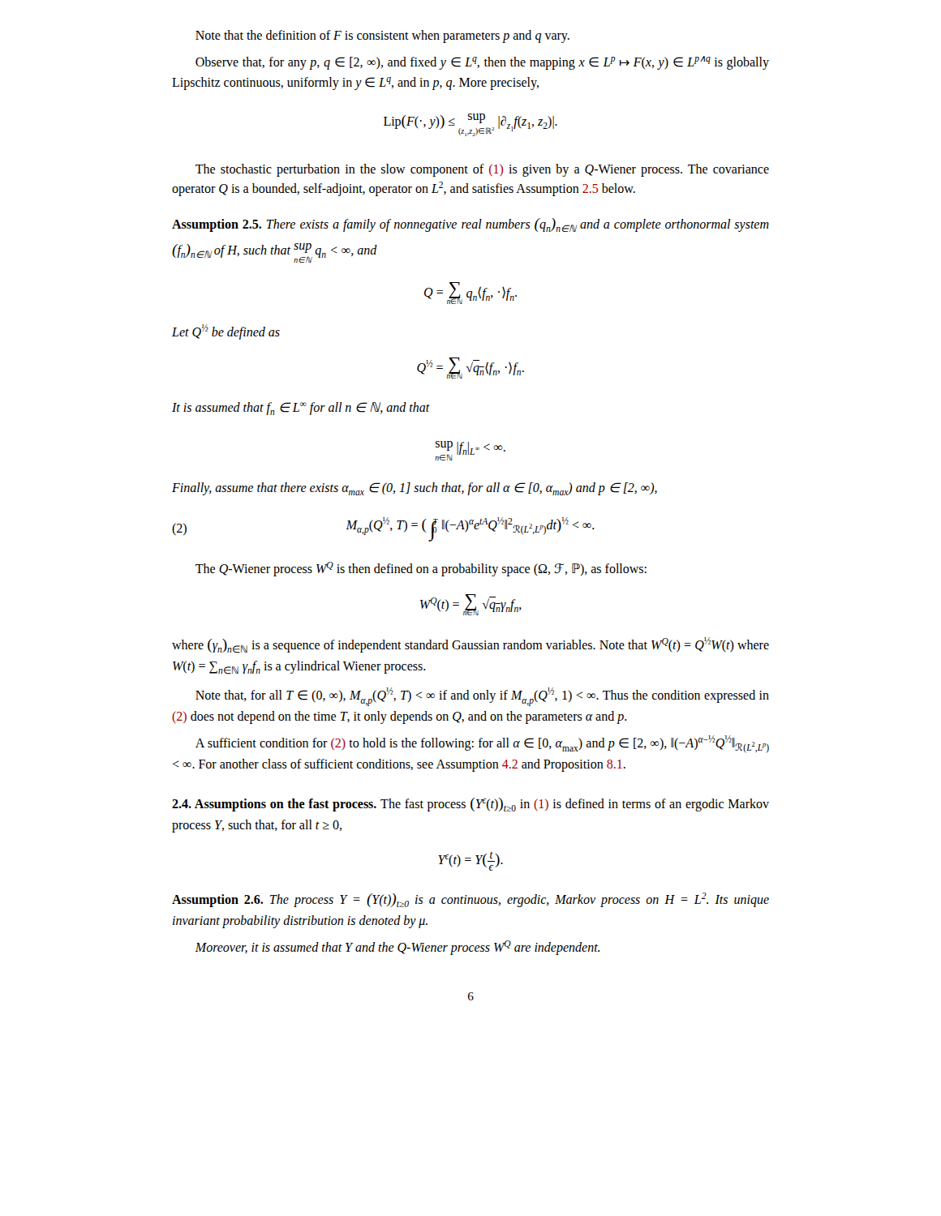Note that the definition of F is consistent when parameters p and q vary.
Observe that, for any p, q ∈ [2, ∞), and fixed y ∈ Lq, then the mapping x ∈ Lp ↦ F(x, y) ∈ Lp∧q is globally Lipschitz continuous, uniformly in y ∈ Lq, and in p, q. More precisely,
Lip(F(·, y)) ≤ sup(z1,z2)∈ℝ2 |∂z1f(z1, z2)|.
The stochastic perturbation in the slow component of (1) is given by a Q-Wiener process. The covariance operator Q is a bounded, self-adjoint, operator on L2, and satisfies Assumption 2.5 below.
Assumption 2.5. There exists a family of nonnegative real numbers (qn)n∈ℕ and a complete orthonormal system (fn)n∈ℕ of H, such that sup n∈ℕ qn < ∞, and
Q = ∑n∈ℕ qn⟨fn, ·⟩fn.
Let Q½ be defined as
Q½ = ∑n∈ℕ √qn⟨fn, ·⟩fn.
It is assumed that fn ∈ L∞ for all n ∈ ℕ, and that
sup n∈ℕ |fn|L∞ < ∞.
Finally, assume that there exists αmax ∈ (0, 1] such that, for all α ∈ [0, αmax) and p ∈ [2, ∞),
(2) Mα,p(Q½, T) = ( ∫T 0 ‖(−A)αetAQ½‖2ℛ(L2,Lp)dt)½ < ∞.
The Q-Wiener process WQ is then defined on a probability space (Ω, ℱ, ℙ), as follows:
WQ(t) = ∑n∈ℕ √qn γnfn,
where (γn)n∈ℕ is a sequence of independent standard Gaussian random variables. Note that WQ(t) = Q½W(t) where W(t) = ∑n∈ℕ γnfn is a cylindrical Wiener process.
Note that, for all T ∈ (0, ∞), Mα,p(Q½, T) < ∞ if and only if Mα,p(Q½, 1) < ∞. Thus the condition expressed in (2) does not depend on the time T, it only depends on Q, and on the parameters α and p.
A sufficient condition for (2) to hold is the following: for all α ∈ [0, αmax) and p ∈ [2, ∞), ‖(−A)α−½Q½‖ℛ(L2,Lp) < ∞. For another class of sufficient conditions, see Assumption 4.2 and Proposition 8.1.
2.4. Assumptions on the fast process. The fast process (Yϵ(t))t≥0 in (1) is defined in terms of an ergodic Markov process Y, such that, for all t ≥ 0,
Yϵ(t) = Y(tϵ).
Assumption 2.6. The process Y = (Y(t))t≥0 is a continuous, ergodic, Markov process on H = L2. Its unique invariant probability distribution is denoted by μ.
Moreover, it is assumed that Y and the Q-Wiener process WQ are independent.
6